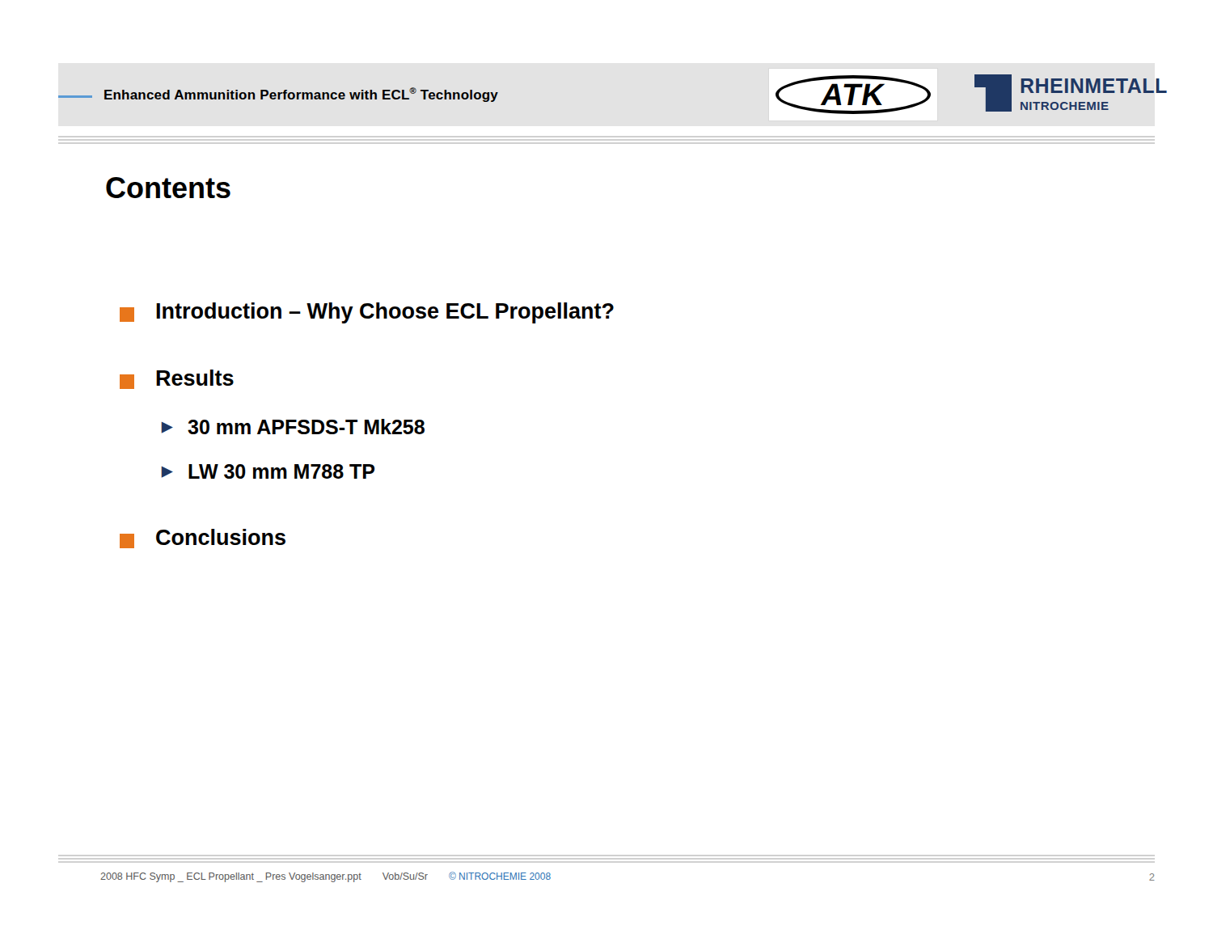Enhanced Ammunition Performance with ECL® Technology
ATK
RHEINMETALL
NITROCHEMIE
Contents
Introduction – Why Choose ECL Propellant?
Results
30 mm APFSDS-T Mk258
LW 30 mm M788 TP
Conclusions
2008 HFC Symp _ ECL Propellant _ Pres Vogelsanger.ppt Vob/Su/Sr © NITROCHEMIE 2008
2